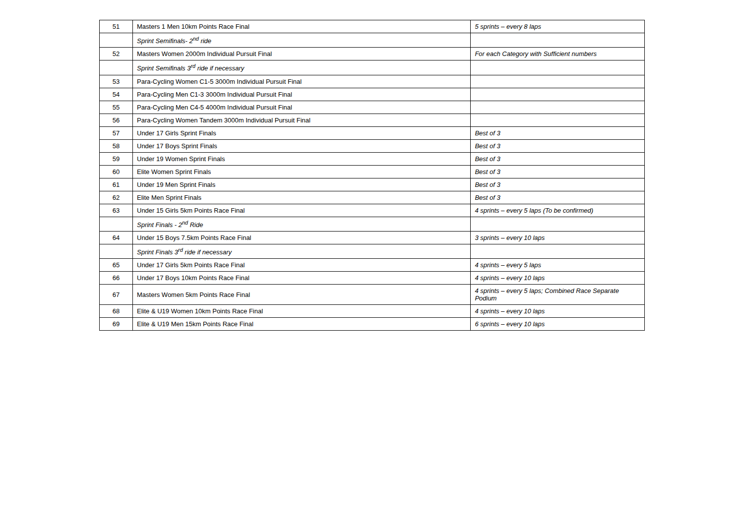| 51 | Masters 1 Men 10km Points Race Final | 5 sprints – every 8 laps |
| | Sprint Semifinals- 2 nd ride | |
| 52 | Masters Women 2000m Individual Pursuit Final | For each Category with Sufficient numbers |
| | Sprint Semifinals 3 rd ride if necessary | |
| 53 | Para-Cycling Women C1-5 3000m Individual Pursuit Final | |
| 54 | Para-Cycling Men C1-3 3000m Individual Pursuit Final | |
| 55 | Para-Cycling Men C4-5 4000m Individual Pursuit Final | |
| 56 | Para-Cycling Women Tandem 3000m Individual Pursuit Final | |
| 57 | Under 17 Girls Sprint Finals | Best of 3 |
| 58 | Under 17 Boys Sprint Finals | Best of 3 |
| 59 | Under 19 Women Sprint Finals | Best of 3 |
| 60 | Elite Women Sprint Finals | Best of 3 |
| 61 | Under 19 Men Sprint Finals | Best of 3 |
| 62 | Elite Men Sprint Finals | Best of 3 |
| 63 | Under 15 Girls 5km Points Race Final | 4 sprints – every 5 laps (To be confirmed) |
| | Sprint Finals - 2 nd Ride | |
| 64 | Under 15 Boys 7.5km Points Race Final | 3 sprints – every 10 laps |
| | Sprint Finals 3 rd ride if necessary | |
| 65 | Under 17 Girls 5km Points Race Final | 4 sprints – every 5 laps |
| 66 | Under 17 Boys 10km Points Race Final | 4 sprints – every 10 laps |
| 67 | Masters Women 5km Points Race Final | 4 sprints – every 5 laps; Combined Race Separate Podium |
| 68 | Elite & U19 Women 10km Points Race Final | 4 sprints – every 10 laps |
| 69 | Elite & U19 Men 15km Points Race Final | 6 sprints – every 10 laps |